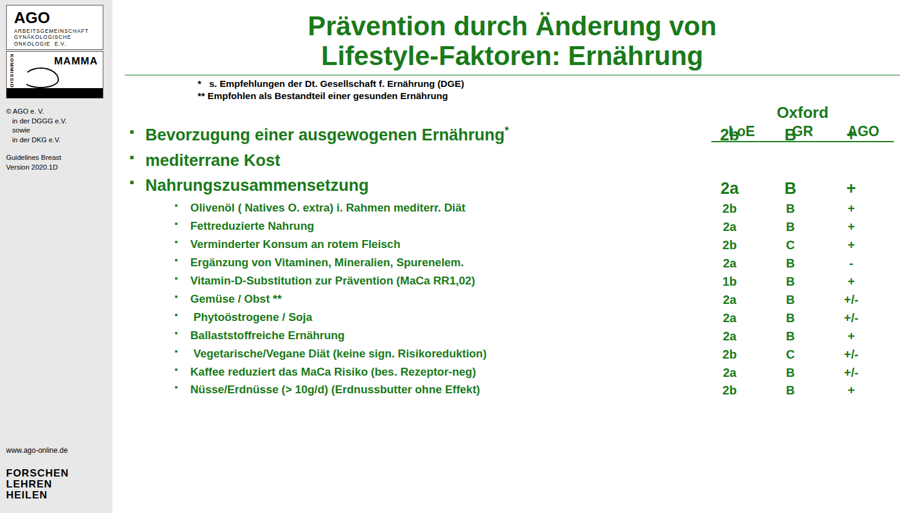AGO ARBEITSGEMEINSCHAFT
GYNÄKOLOGISCHE
ONKOLOGIE E.V.
KOMMISSION MAMMA
© AGO e. V. in der DGGG e.V. sowie in der DKG e.V.
Guidelines Breast
Version 2020.1D
www.ago-online.de
FORSCHEN
LEHREN
HEILEN
Prävention durch Änderung von
Lifestyle-Faktoren: Ernährung
* s. Empfehlungen der Dt. Gesellschaft f. Ernährung (DGE)
** Empfohlen als Bestandteil einer gesunden Ernährung
Oxford
LoE GR AGO
Bevorzugung einer ausgewogenen Ernährung*
2b B+
mediterrane Kost
2a B+
Nahrungszusammensetzung
Olivenöl ( Natives O. extra) i. Rahmen mediterr. Diät
2b B+
Fettreduzierte Nahrung
2a B+
Verminderter Konsum an rotem Fleisch
2b C+
Ergänzung von Vitaminen, Mineralien, Spurenelem.
2a B-
Vitamin-D-Substitution zur Prävention (MaCa RR1,02)
1b B+
Gemüse / Obst **
2a B+/-
Phytoöstrogene / Soja
2a B+/-
Ballaststoffreiche Ernährung
2a B+
Vegetarische/Vegane Diät (keine sign. Risikoreduktion)
2b C+/-
Kaffee reduziert das MaCa Risiko (bes. Rezeptor-neg)
2a B+/-
Nüsse/Erdnüsse (> 10g/d) (Erdnussbutter ohne Effekt)
2b B+